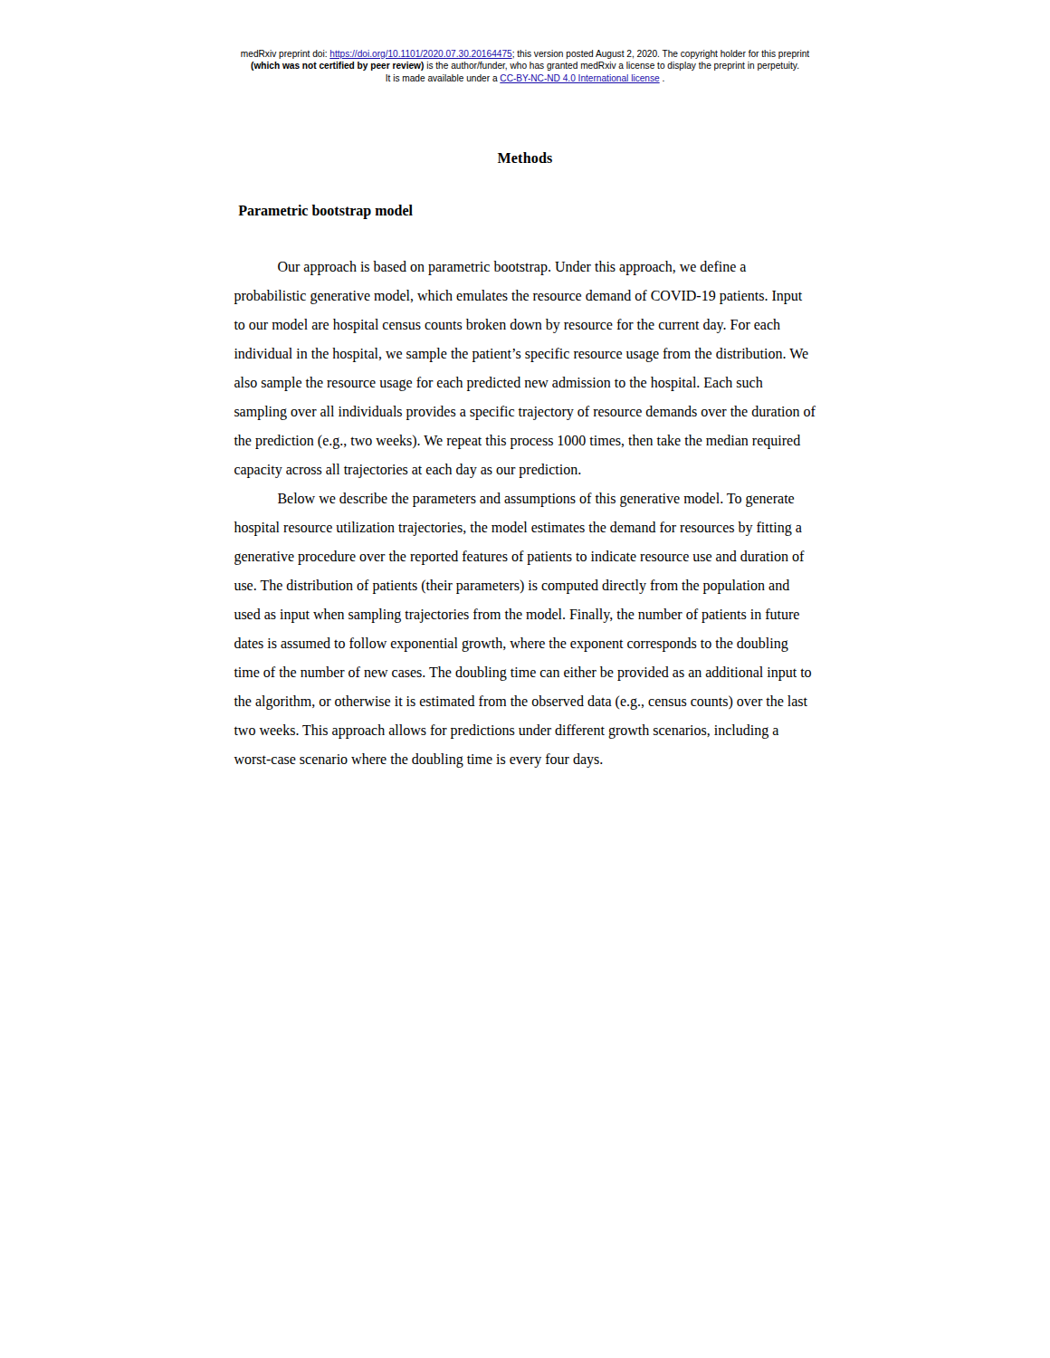medRxiv preprint doi: https://doi.org/10.1101/2020.07.30.20164475; this version posted August 2, 2020. The copyright holder for this preprint
(which was not certified by peer review) is the author/funder, who has granted medRxiv a license to display the preprint in perpetuity.
It is made available under a CC-BY-NC-ND 4.0 International license .
Methods
Parametric bootstrap model
Our approach is based on parametric bootstrap. Under this approach, we define a probabilistic generative model, which emulates the resource demand of COVID-19 patients. Input to our model are hospital census counts broken down by resource for the current day. For each individual in the hospital, we sample the patient’s specific resource usage from the distribution. We also sample the resource usage for each predicted new admission to the hospital. Each such sampling over all individuals provides a specific trajectory of resource demands over the duration of the prediction (e.g., two weeks). We repeat this process 1000 times, then take the median required capacity across all trajectories at each day as our prediction.
Below we describe the parameters and assumptions of this generative model. To generate hospital resource utilization trajectories, the model estimates the demand for resources by fitting a generative procedure over the reported features of patients to indicate resource use and duration of use. The distribution of patients (their parameters) is computed directly from the population and used as input when sampling trajectories from the model. Finally, the number of patients in future dates is assumed to follow exponential growth, where the exponent corresponds to the doubling time of the number of new cases. The doubling time can either be provided as an additional input to the algorithm, or otherwise it is estimated from the observed data (e.g., census counts) over the last two weeks. This approach allows for predictions under different growth scenarios, including a worst-case scenario where the doubling time is every four days.